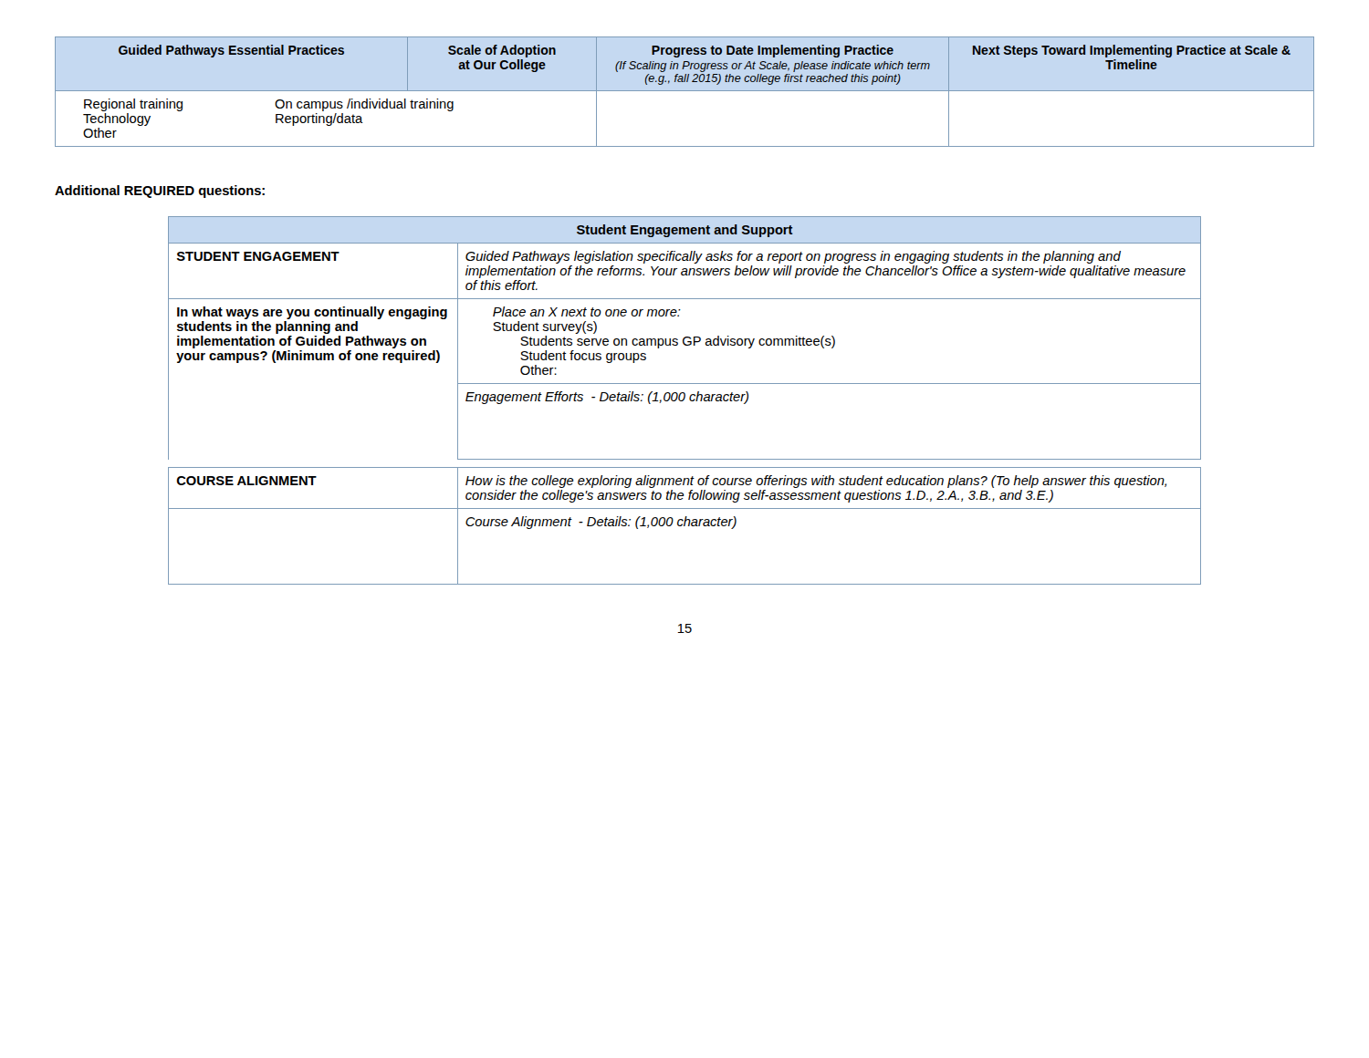| Guided Pathways Essential Practices | Scale of Adoption at Our College | Progress to Date Implementing Practice (If Scaling in Progress or At Scale, please indicate which term (e.g., fall 2015) the college first reached this point) | Next Steps Toward Implementing Practice at Scale & Timeline |
| --- | --- | --- | --- |
| Regional training On campus /individual training Technology Reporting/data Other | | |
Additional REQUIRED questions:
| Student Engagement and Support |
| STUDENT ENGAGEMENT | Guided Pathways legislation specifically asks for a report on progress in engaging students in the planning and implementation of the reforms. Your answers below will provide the Chancellor's Office a system-wide qualitative measure of this effort. |
| In what ways are you continually engaging students in the planning and implementation of Guided Pathways on your campus? (Minimum of one required) | Place an X next to one or more: Student survey(s) Students serve on campus GP advisory committee(s) Student focus groups Other: |
| Engagement Efforts - Details: (1,000 character) |
| COURSE ALIGNMENT | How is the college exploring alignment of course offerings with student education plans? (To help answer this question, consider the college's answers to the following self-assessment questions 1.D., 2.A., 3.B., and 3.E.) |
| | Course Alignment - Details: (1,000 character) |
15